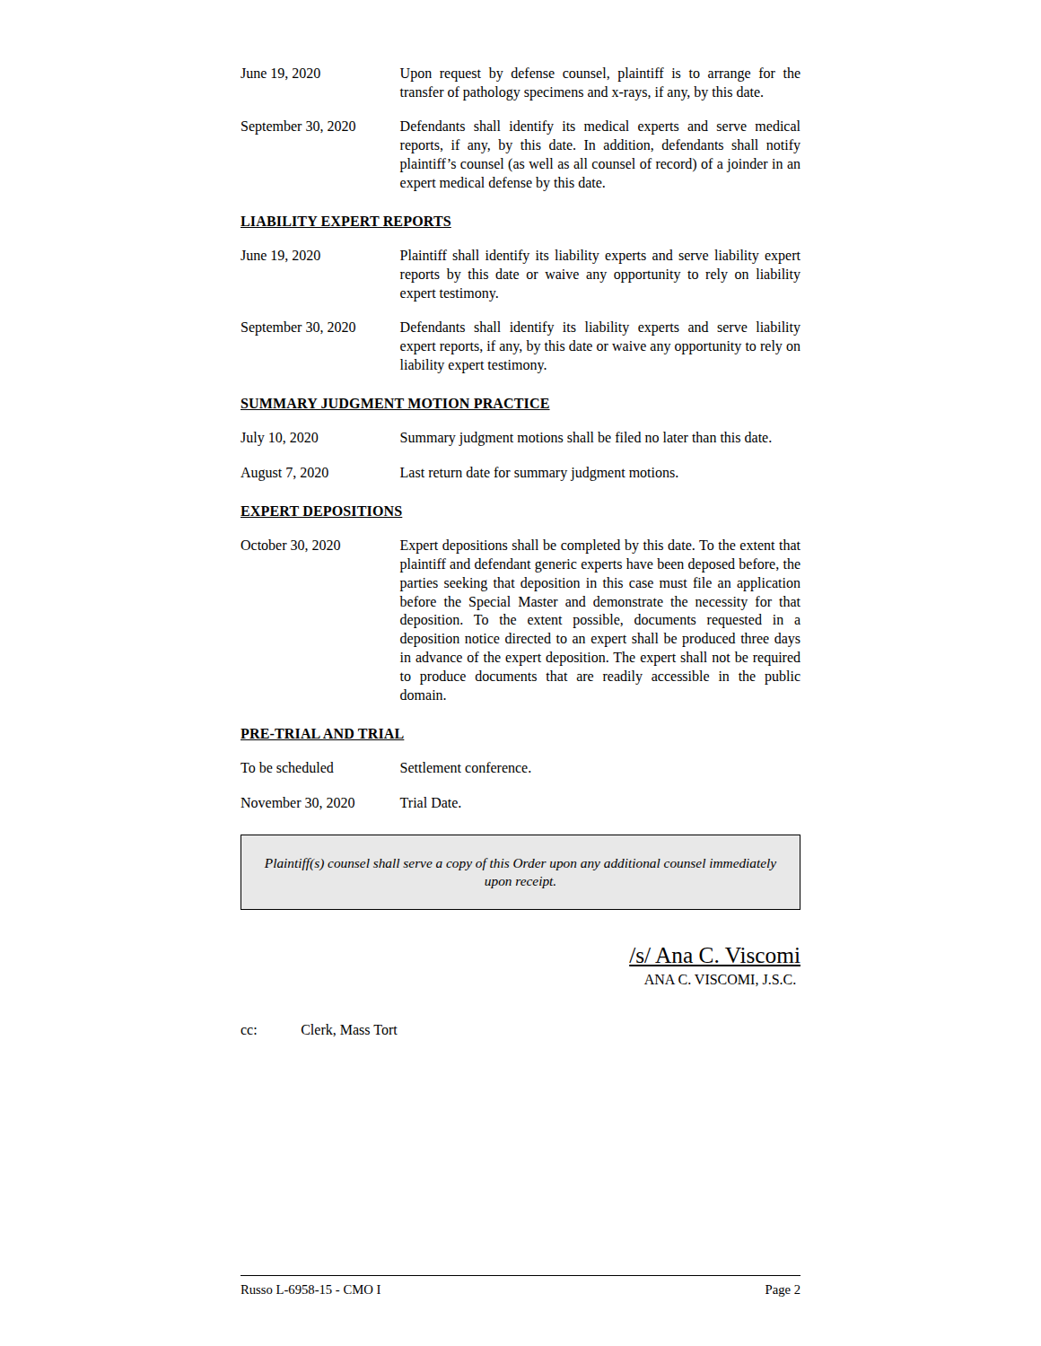June 19, 2020
Upon request by defense counsel, plaintiff is to arrange for the transfer of pathology specimens and x-rays, if any, by this date.
September 30, 2020
Defendants shall identify its medical experts and serve medical reports, if any, by this date. In addition, defendants shall notify plaintiff’s counsel (as well as all counsel of record) of a joinder in an expert medical defense by this date.
LIABILITY EXPERT REPORTS
June 19, 2020
Plaintiff shall identify its liability experts and serve liability expert reports by this date or waive any opportunity to rely on liability expert testimony.
September 30, 2020
Defendants shall identify its liability experts and serve liability expert reports, if any, by this date or waive any opportunity to rely on liability expert testimony.
SUMMARY JUDGMENT MOTION PRACTICE
July 10, 2020
Summary judgment motions shall be filed no later than this date.
August 7, 2020
Last return date for summary judgment motions.
EXPERT DEPOSITIONS
October 30, 2020
Expert depositions shall be completed by this date. To the extent that plaintiff and defendant generic experts have been deposed before, the parties seeking that deposition in this case must file an application before the Special Master and demonstrate the necessity for that deposition. To the extent possible, documents requested in a deposition notice directed to an expert shall be produced three days in advance of the expert deposition. The expert shall not be required to produce documents that are readily accessible in the public domain.
PRE-TRIAL AND TRIAL
To be scheduled
Settlement conference.
November 30, 2020
Trial Date.
Plaintiff(s) counsel shall serve a copy of this Order upon any additional counsel immediately upon receipt.
/s/ Ana C. Viscomi ANA C. VISCOMI, J.S.C.
cc: Clerk, Mass Tort
Russo L-6958-15 - CMO I Page 2